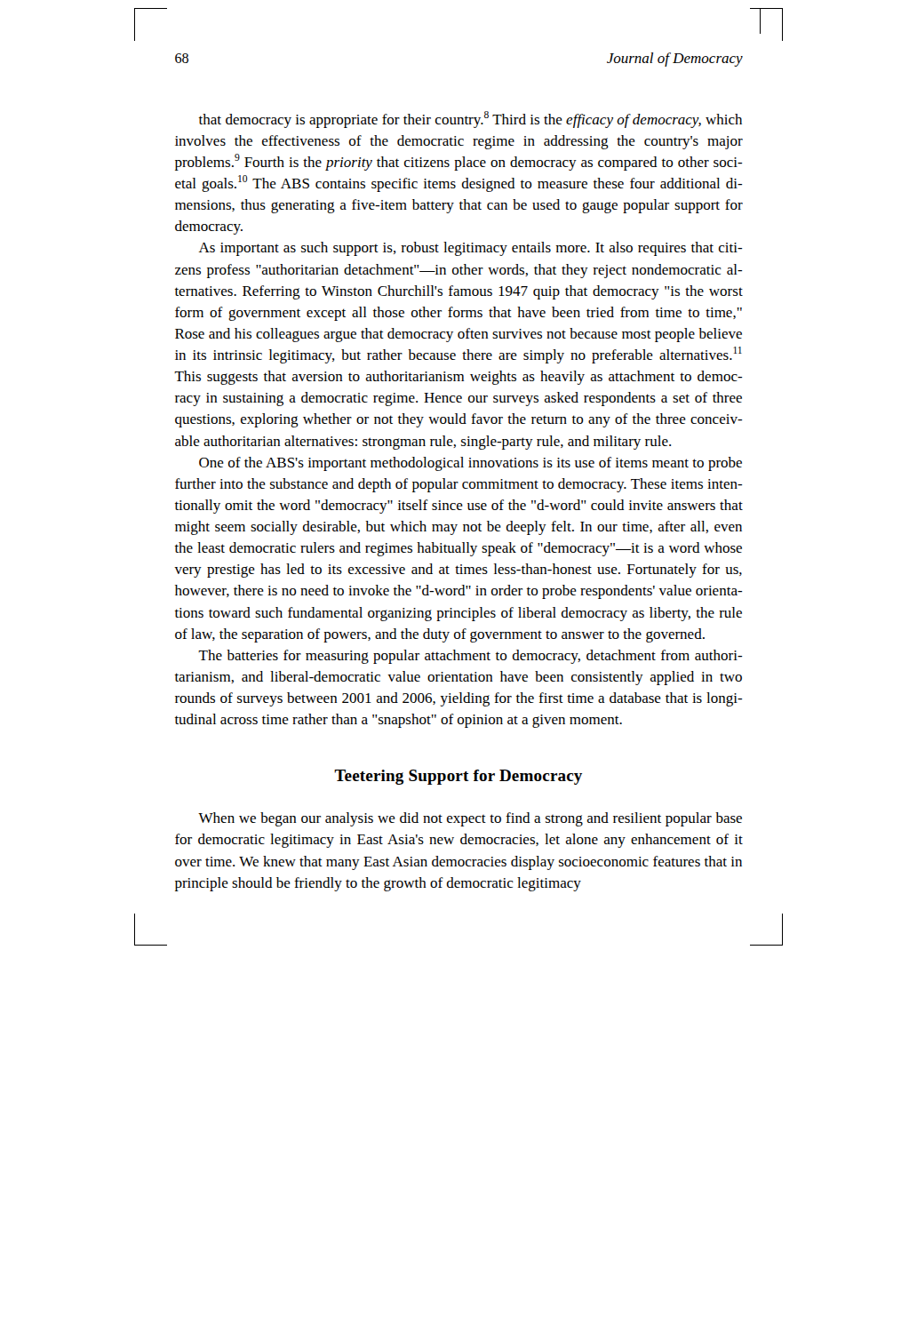68 Journal of Democracy
that democracy is appropriate for their country.8 Third is the efficacy of democracy, which involves the effectiveness of the democratic regime in addressing the country's major problems.9 Fourth is the priority that citizens place on democracy as compared to other societal goals.10 The ABS contains specific items designed to measure these four additional dimensions, thus generating a five-item battery that can be used to gauge popular support for democracy.
As important as such support is, robust legitimacy entails more. It also requires that citizens profess "authoritarian detachment"—in other words, that they reject nondemocratic alternatives. Referring to Winston Churchill's famous 1947 quip that democracy "is the worst form of government except all those other forms that have been tried from time to time," Rose and his colleagues argue that democracy often survives not because most people believe in its intrinsic legitimacy, but rather because there are simply no preferable alternatives.11 This suggests that aversion to authoritarianism weights as heavily as attachment to democracy in sustaining a democratic regime. Hence our surveys asked respondents a set of three questions, exploring whether or not they would favor the return to any of the three conceivable authoritarian alternatives: strongman rule, single-party rule, and military rule.
One of the ABS's important methodological innovations is its use of items meant to probe further into the substance and depth of popular commitment to democracy. These items intentionally omit the word "democracy" itself since use of the "d-word" could invite answers that might seem socially desirable, but which may not be deeply felt. In our time, after all, even the least democratic rulers and regimes habitually speak of "democracy"—it is a word whose very prestige has led to its excessive and at times less-than-honest use. Fortunately for us, however, there is no need to invoke the "d-word" in order to probe respondents' value orientations toward such fundamental organizing principles of liberal democracy as liberty, the rule of law, the separation of powers, and the duty of government to answer to the governed.
The batteries for measuring popular attachment to democracy, detachment from authoritarianism, and liberal-democratic value orientation have been consistently applied in two rounds of surveys between 2001 and 2006, yielding for the first time a database that is longitudinal across time rather than a "snapshot" of opinion at a given moment.
Teetering Support for Democracy
When we began our analysis we did not expect to find a strong and resilient popular base for democratic legitimacy in East Asia's new democracies, let alone any enhancement of it over time. We knew that many East Asian democracies display socioeconomic features that in principle should be friendly to the growth of democratic legitimacy